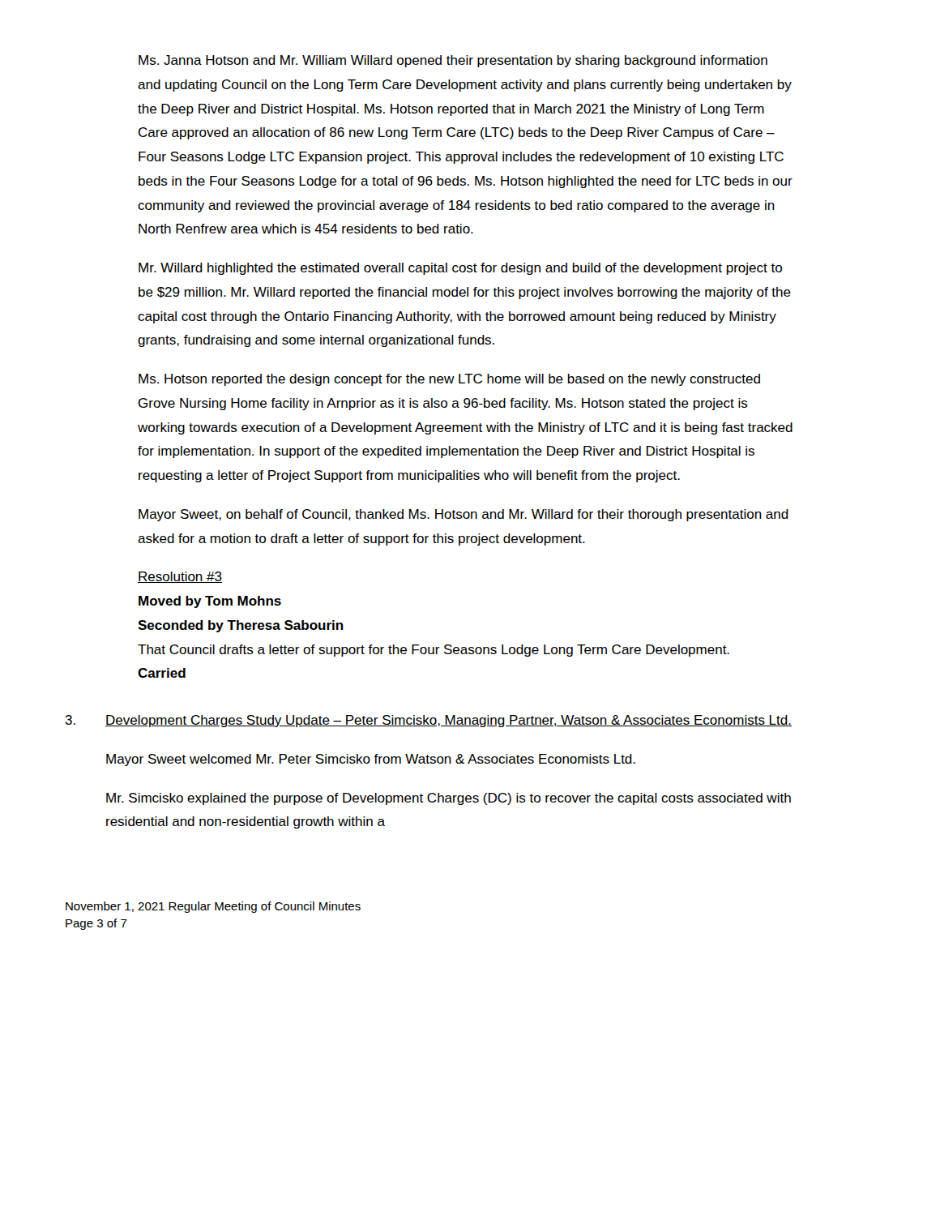Ms. Janna Hotson and Mr. William Willard opened their presentation by sharing background information and updating Council on the Long Term Care Development activity and plans currently being undertaken by the Deep River and District Hospital. Ms. Hotson reported that in March 2021 the Ministry of Long Term Care approved an allocation of 86 new Long Term Care (LTC) beds to the Deep River Campus of Care – Four Seasons Lodge LTC Expansion project. This approval includes the redevelopment of 10 existing LTC beds in the Four Seasons Lodge for a total of 96 beds. Ms. Hotson highlighted the need for LTC beds in our community and reviewed the provincial average of 184 residents to bed ratio compared to the average in North Renfrew area which is 454 residents to bed ratio.
Mr. Willard highlighted the estimated overall capital cost for design and build of the development project to be $29 million. Mr. Willard reported the financial model for this project involves borrowing the majority of the capital cost through the Ontario Financing Authority, with the borrowed amount being reduced by Ministry grants, fundraising and some internal organizational funds.
Ms. Hotson reported the design concept for the new LTC home will be based on the newly constructed Grove Nursing Home facility in Arnprior as it is also a 96-bed facility. Ms. Hotson stated the project is working towards execution of a Development Agreement with the Ministry of LTC and it is being fast tracked for implementation. In support of the expedited implementation the Deep River and District Hospital is requesting a letter of Project Support from municipalities who will benefit from the project.
Mayor Sweet, on behalf of Council, thanked Ms. Hotson and Mr. Willard for their thorough presentation and asked for a motion to draft a letter of support for this project development.
Resolution #3
Moved by Tom Mohns
Seconded by Theresa Sabourin
That Council drafts a letter of support for the Four Seasons Lodge Long Term Care Development.
Carried
3.
Development Charges Study Update – Peter Simcisko, Managing Partner, Watson & Associates Economists Ltd.
Mayor Sweet welcomed Mr. Peter Simcisko from Watson & Associates Economists Ltd.
Mr. Simcisko explained the purpose of Development Charges (DC) is to recover the capital costs associated with residential and non-residential growth within a
November 1, 2021 Regular Meeting of Council Minutes
Page 3 of 7